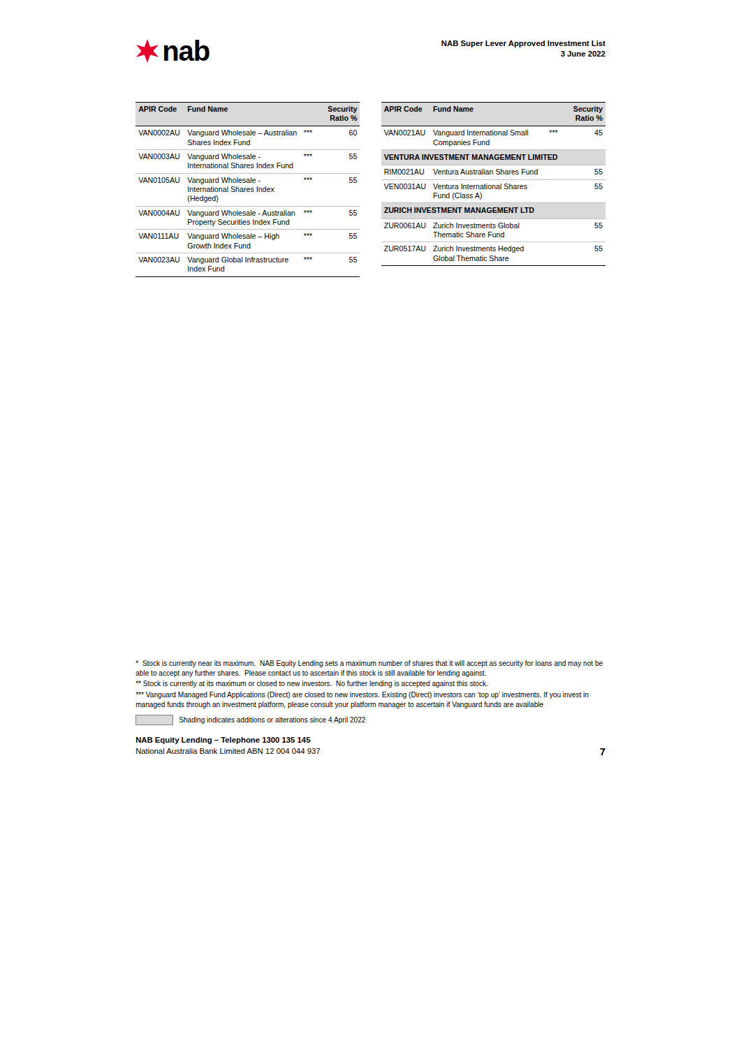nab
NAB Super Lever Approved Investment List
3 June 2022
| APIR Code | Fund Name | Security Ratio % |
| --- | --- | --- |
| VAN0002AU | Vanguard Wholesale – Australian Shares Index Fund | *** | 60 |
| VAN0003AU | Vanguard Wholesale - International Shares Index Fund | *** | 55 |
| VAN0105AU | Vanguard Wholesale - International Shares Index (Hedged) | *** | 55 |
| VAN0004AU | Vanguard Wholesale - Australian Property Securities Index Fund | *** | 55 |
| VAN0111AU | Vanguard Wholesale – High Growth Index Fund | *** | 55 |
| VAN0023AU | Vanguard Global Infrastructure Index Fund | *** | 55 |
| APIR Code | Fund Name | Security Ratio % |
| --- | --- | --- |
| VAN0021AU | Vanguard International Small Companies Fund | *** | 45 |
| VENTURA INVESTMENT MANAGEMENT LIMITED |
| RIM0021AU | Ventura Australian Shares Fund | | 55 |
| VEN0031AU | Ventura International Shares Fund (Class A) | | 55 |
| ZURICH INVESTMENT MANAGEMENT LTD |
| ZUR0061AU | Zurich Investments Global Thematic Share Fund | | 55 |
| ZUR0517AU | Zurich Investments Hedged Global Thematic Share | | 55 |
* Stock is currently near its maximum. NAB Equity Lending sets a maximum number of shares that it will accept as security for loans and may not be able to accept any further shares. Please contact us to ascertain if this stock is still available for lending against.
** Stock is currently at its maximum or closed to new investors. No further lending is accepted against this stock.
*** Vanguard Managed Fund Applications (Direct) are closed to new investors. Existing (Direct) investors can ‘top up’ investments. If you invest in managed funds through an investment platform, please consult your platform manager to ascertain if Vanguard funds are available
Shading indicates additions or alterations since 4 April 2022
NAB Equity Lending – Telephone 1300 135 145
National Australia Bank Limited ABN 12 004 044 937
7